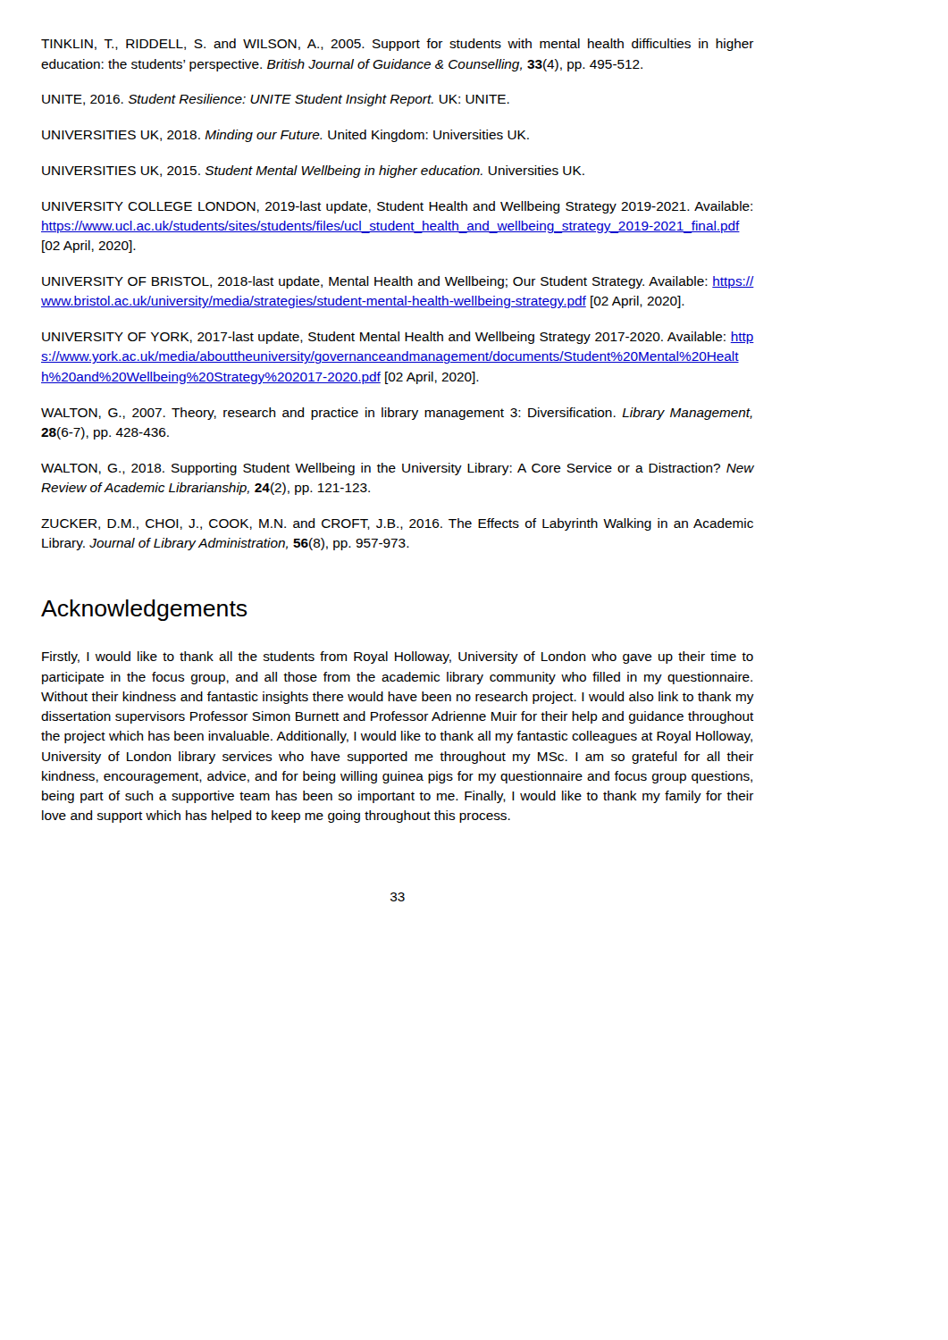TINKLIN, T., RIDDELL, S. and WILSON, A., 2005. Support for students with mental health difficulties in higher education: the students’ perspective. British Journal of Guidance & Counselling, 33(4), pp. 495-512.
UNITE, 2016. Student Resilience: UNITE Student Insight Report. UK: UNITE.
UNIVERSITIES UK, 2018. Minding our Future. United Kingdom: Universities UK.
UNIVERSITIES UK, 2015. Student Mental Wellbeing in higher education. Universities UK.
UNIVERSITY COLLEGE LONDON, 2019-last update, Student Health and Wellbeing Strategy 2019-2021. Available: https://www.ucl.ac.uk/students/sites/students/files/ucl_student_health_and_wellbeing_strategy_2019-2021_final.pdf [02 April, 2020].
UNIVERSITY OF BRISTOL, 2018-last update, Mental Health and Wellbeing; Our Student Strategy. Available: https://www.bristol.ac.uk/university/media/strategies/student-mental-health-wellbeing-strategy.pdf [02 April, 2020].
UNIVERSITY OF YORK, 2017-last update, Student Mental Health and Wellbeing Strategy 2017-2020. Available: https://www.york.ac.uk/media/abouttheuniversity/governanceandmanagement/documents/Student%20Mental%20Health%20and%20Wellbeing%20Strategy%202017-2020.pdf [02 April, 2020].
WALTON, G., 2007. Theory, research and practice in library management 3: Diversification. Library Management, 28(6-7), pp. 428-436.
WALTON, G., 2018. Supporting Student Wellbeing in the University Library: A Core Service or a Distraction? New Review of Academic Librarianship, 24(2), pp. 121-123.
ZUCKER, D.M., CHOI, J., COOK, M.N. and CROFT, J.B., 2016. The Effects of Labyrinth Walking in an Academic Library. Journal of Library Administration, 56(8), pp. 957-973.
Acknowledgements
Firstly, I would like to thank all the students from Royal Holloway, University of London who gave up their time to participate in the focus group, and all those from the academic library community who filled in my questionnaire. Without their kindness and fantastic insights there would have been no research project. I would also link to thank my dissertation supervisors Professor Simon Burnett and Professor Adrienne Muir for their help and guidance throughout the project which has been invaluable. Additionally, I would like to thank all my fantastic colleagues at Royal Holloway, University of London library services who have supported me throughout my MSc. I am so grateful for all their kindness, encouragement, advice, and for being willing guinea pigs for my questionnaire and focus group questions, being part of such a supportive team has been so important to me. Finally, I would like to thank my family for their love and support which has helped to keep me going throughout this process.
33